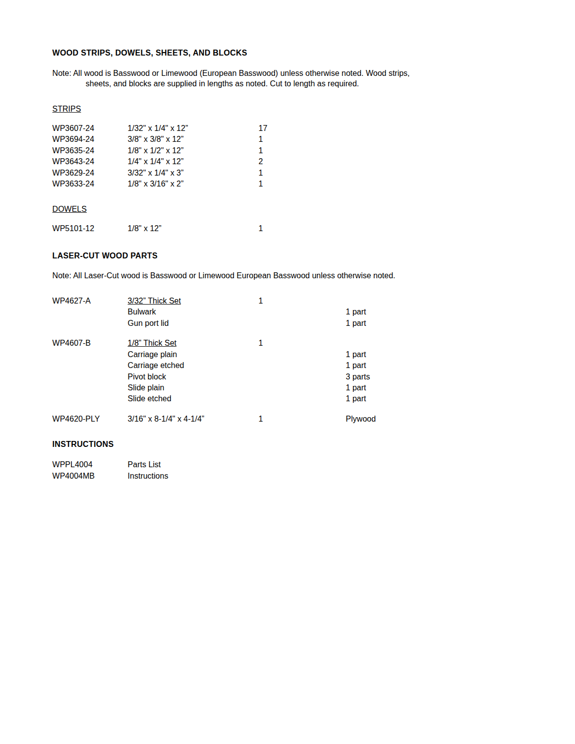WOOD STRIPS, DOWELS, SHEETS, AND BLOCKS
Note: All wood is Basswood or Limewood (European Basswood) unless otherwise noted. Wood strips, sheets, and blocks are supplied in lengths as noted. Cut to length as required.
STRIPS
| WP3607-24 | 1/32" x 1/4" x 12” | 17 |
| WP3694-24 | 3/8" x 3/8" x 12” | 1 |
| WP3635-24 | 1/8" x 1/2" x 12” | 1 |
| WP3643-24 | 1/4" x 1/4" x 12” | 2 |
| WP3629-24 | 3/32" x 1/4" x 3” | 1 |
| WP3633-24 | 1/8" x 3/16" x 2” | 1 |
DOWELS
| WP5101-12 | 1/8" x 12” | 1 |
LASER-CUT WOOD PARTS
Note: All Laser-Cut wood is Basswood or Limewood European Basswood unless otherwise noted.
| WP4627-A | 3/32” Thick Set | 1 | |
| | Bulwark | | 1 part |
| | Gun port lid | | 1 part |
| WP4607-B | 1/8” Thick Set | 1 | |
| | Carriage plain | | 1 part |
| | Carriage etched | | 1 part |
| | Pivot block | | 3 parts |
| | Slide plain | | 1 part |
| | Slide etched | | 1 part |
| WP4620-PLY | 3/16" x 8-1/4" x 4-1/4” | 1 | Plywood |
INSTRUCTIONS
| WPPL4004 | Parts List |
| WP4004MB | Instructions |